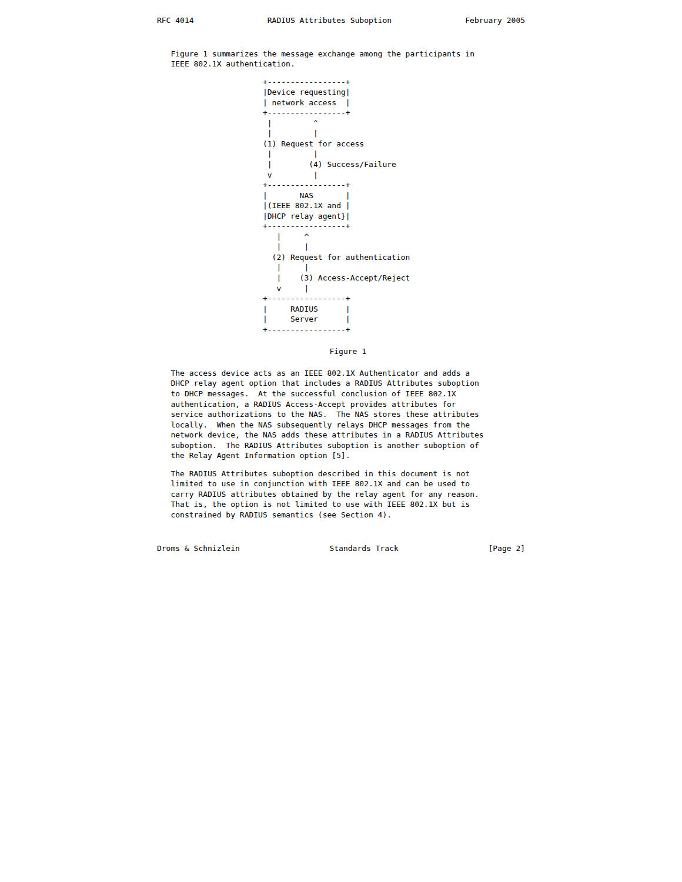RFC 4014 RADIUS Attributes Suboption February 2005
Figure 1 summarizes the message exchange among the participants in IEEE 802.1X authentication.
                    +-----------------+
                    |Device requesting|
                    | network access  |
                    +-----------------+
                     |         ^
                     |         |
                    (1) Request for access
                     |         |
                     |        (4) Success/Failure
                     v         |
                    +-----------------+
                    |       NAS       |
                    |(IEEE 802.1X and |
                    |DHCP relay agent}|
                    +-----------------+
                       |     ^
                       |     |
                      (2) Request for authentication
                       |     |
                       |    (3) Access-Accept/Reject
                       v     |
                    +-----------------+
                    |     RADIUS      |
                    |     Server      |
                    +-----------------+
Figure 1
The access device acts as an IEEE 802.1X Authenticator and adds a DHCP relay agent option that includes a RADIUS Attributes suboption to DHCP messages. At the successful conclusion of IEEE 802.1X authentication, a RADIUS Access-Accept provides attributes for service authorizations to the NAS. The NAS stores these attributes locally. When the NAS subsequently relays DHCP messages from the network device, the NAS adds these attributes in a RADIUS Attributes suboption. The RADIUS Attributes suboption is another suboption of the Relay Agent Information option [5].
The RADIUS Attributes suboption described in this document is not limited to use in conjunction with IEEE 802.1X and can be used to carry RADIUS attributes obtained by the relay agent for any reason. That is, the option is not limited to use with IEEE 802.1X but is constrained by RADIUS semantics (see Section 4).
Droms & Schnizlein Standards Track [Page 2]